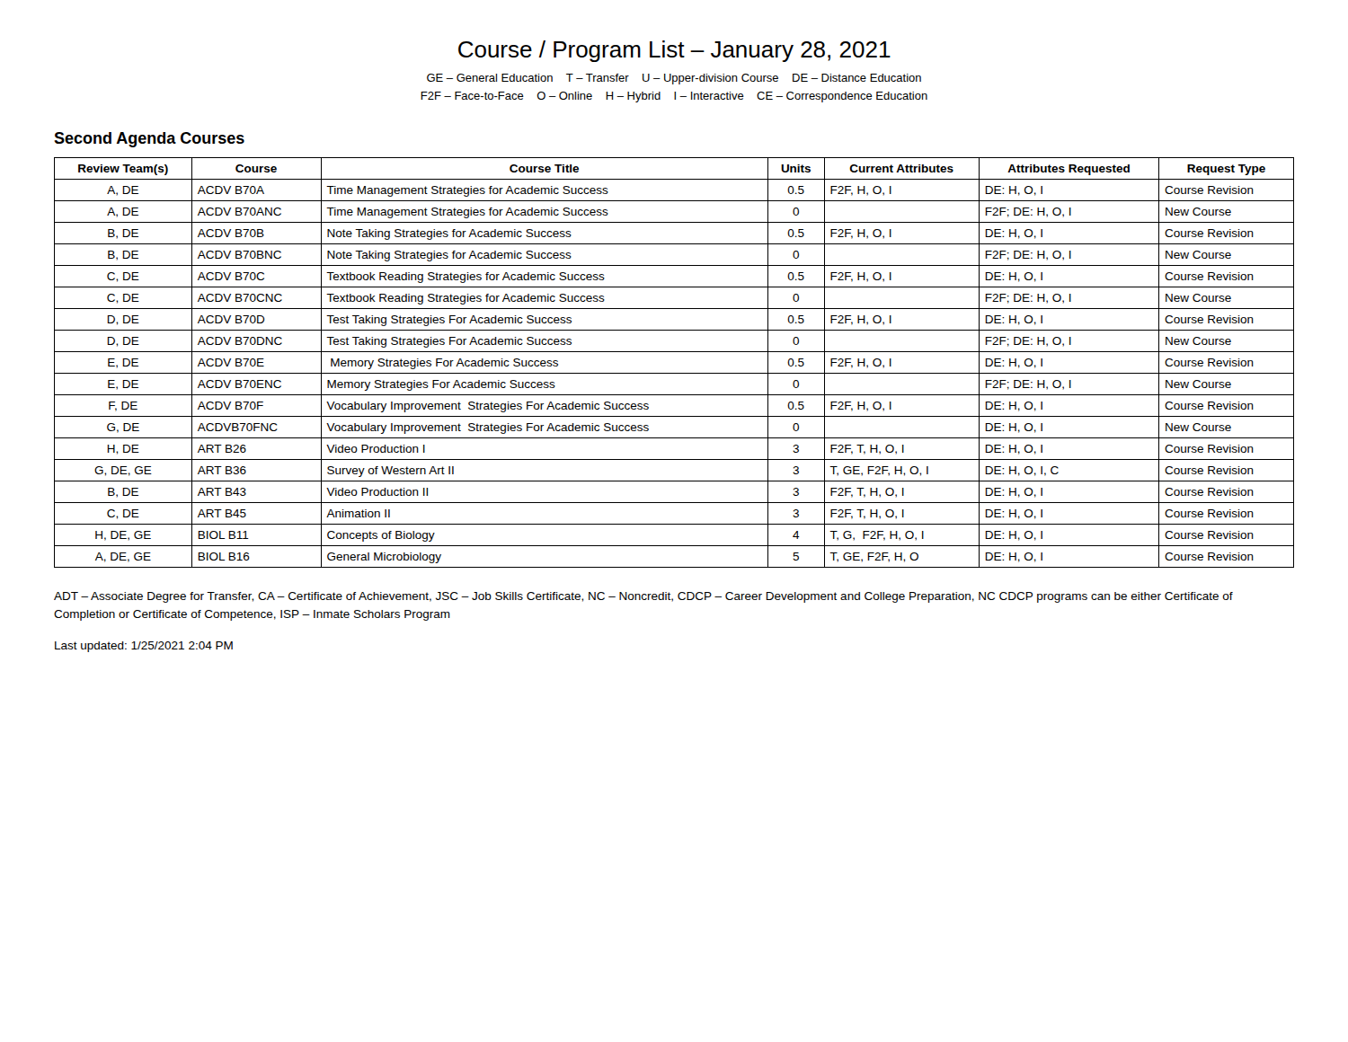Course / Program List – January 28, 2021
GE – General Education T – Transfer U – Upper-division Course DE – Distance Education
F2F – Face-to-Face O – Online H – Hybrid I – Interactive CE – Correspondence Education
Second Agenda Courses
| Review Team(s) | Course | Course Title | Units | Current Attributes | Attributes Requested | Request Type |
| --- | --- | --- | --- | --- | --- | --- |
| A, DE | ACDV B70A | Time Management Strategies for Academic Success | 0.5 | F2F, H, O, I | DE: H, O, I | Course Revision |
| A, DE | ACDV B70ANC | Time Management Strategies for Academic Success | 0 | | F2F; DE: H, O, I | New Course |
| B, DE | ACDV B70B | Note Taking Strategies for Academic Success | 0.5 | F2F, H, O, I | DE: H, O, I | Course Revision |
| B, DE | ACDV B70BNC | Note Taking Strategies for Academic Success | 0 | | F2F; DE: H, O, I | New Course |
| C, DE | ACDV B70C | Textbook Reading Strategies for Academic Success | 0.5 | F2F, H, O, I | DE: H, O, I | Course Revision |
| C, DE | ACDV B70CNC | Textbook Reading Strategies for Academic Success | 0 | | F2F; DE: H, O, I | New Course |
| D, DE | ACDV B70D | Test Taking Strategies For Academic Success | 0.5 | F2F, H, O, I | DE: H, O, I | Course Revision |
| D, DE | ACDV B70DNC | Test Taking Strategies For Academic Success | 0 | | F2F; DE: H, O, I | New Course |
| E, DE | ACDV B70E | Memory Strategies For Academic Success | 0.5 | F2F, H, O, I | DE: H, O, I | Course Revision |
| E, DE | ACDV B70ENC | Memory Strategies For Academic Success | 0 | | F2F; DE: H, O, I | New Course |
| F, DE | ACDV B70F | Vocabulary Improvement Strategies For Academic Success | 0.5 | F2F, H, O, I | DE: H, O, I | Course Revision |
| G, DE | ACDVB70FNC | Vocabulary Improvement Strategies For Academic Success | 0 | | DE: H, O, I | New Course |
| H, DE | ART B26 | Video Production I | 3 | F2F, T, H, O, I | DE: H, O, I | Course Revision |
| G, DE, GE | ART B36 | Survey of Western Art II | 3 | T, GE, F2F, H, O, I | DE: H, O, I, C | Course Revision |
| B, DE | ART B43 | Video Production II | 3 | F2F, T, H, O, I | DE: H, O, I | Course Revision |
| C, DE | ART B45 | Animation II | 3 | F2F, T, H, O, I | DE: H, O, I | Course Revision |
| H, DE, GE | BIOL B11 | Concepts of Biology | 4 | T, G, F2F, H, O, I | DE: H, O, I | Course Revision |
| A, DE, GE | BIOL B16 | General Microbiology | 5 | T, GE, F2F, H, O | DE: H, O, I | Course Revision |
ADT – Associate Degree for Transfer, CA – Certificate of Achievement, JSC – Job Skills Certificate, NC – Noncredit, CDCP – Career Development and College Preparation, NC CDCP programs can be either Certificate of Completion or Certificate of Competence, ISP – Inmate Scholars Program
Last updated: 1/25/2021 2:04 PM